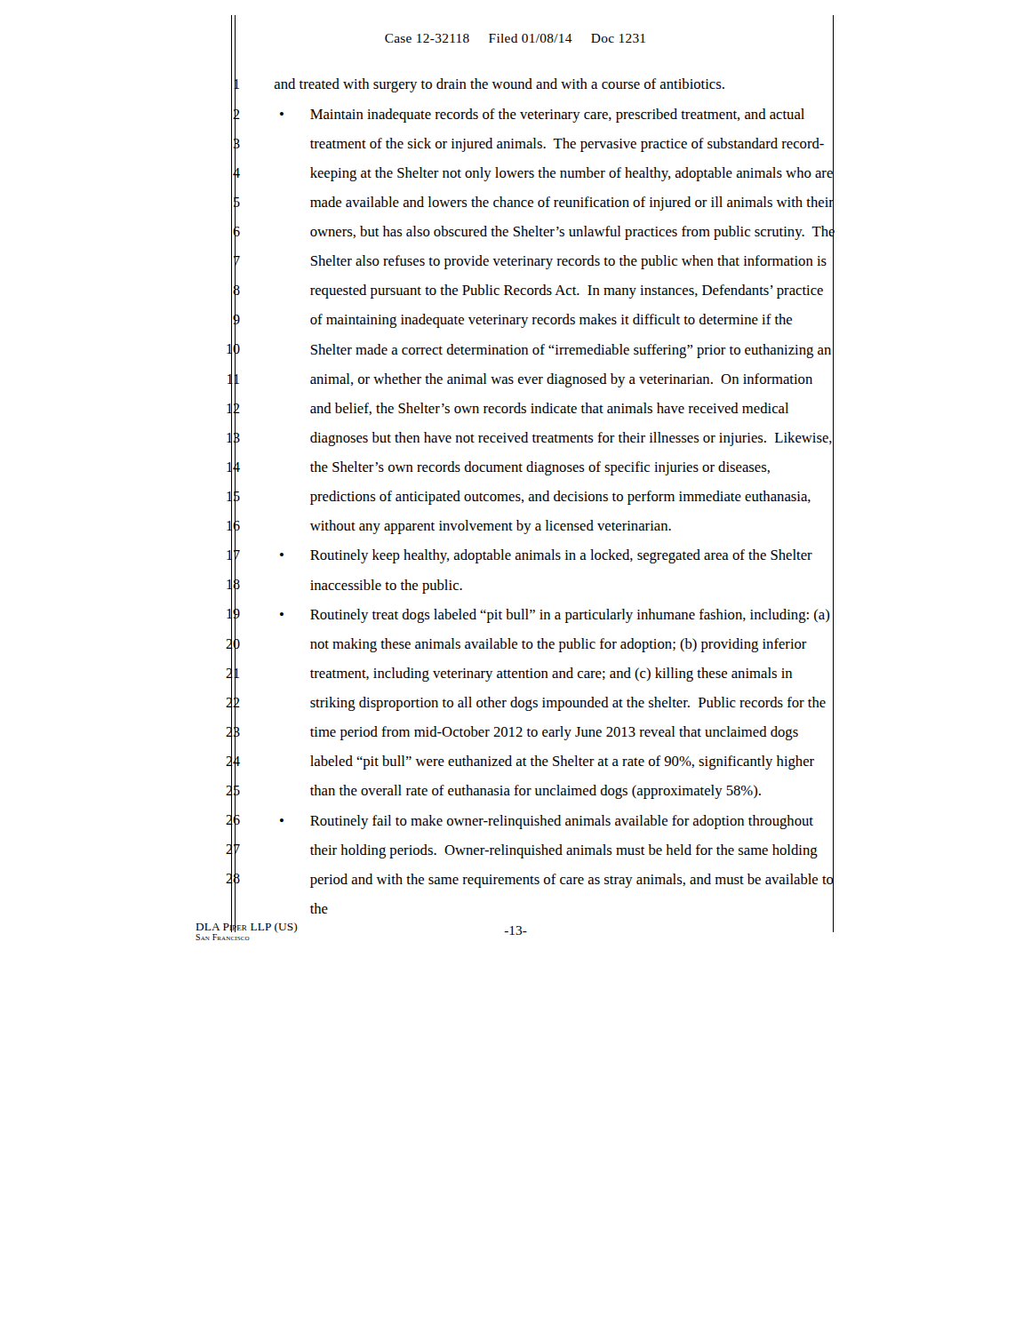Case 12-32118 Filed 01/08/14 Doc 1231
1
2
3
4
5
6
7
8
9
10
11
12
13
14
15
16
17
18
19
20
21
22
23
24
25
26
27
28
and treated with surgery to drain the wound and with a course of antibiotics.
Maintain inadequate records of the veterinary care, prescribed treatment, and actual treatment of the sick or injured animals. The pervasive practice of substandard record-keeping at the Shelter not only lowers the number of healthy, adoptable animals who are made available and lowers the chance of reunification of injured or ill animals with their owners, but has also obscured the Shelter’s unlawful practices from public scrutiny. The Shelter also refuses to provide veterinary records to the public when that information is requested pursuant to the Public Records Act. In many instances, Defendants’ practice of maintaining inadequate veterinary records makes it difficult to determine if the Shelter made a correct determination of “irremediable suffering” prior to euthanizing an animal, or whether the animal was ever diagnosed by a veterinarian. On information and belief, the Shelter’s own records indicate that animals have received medical diagnoses but then have not received treatments for their illnesses or injuries. Likewise, the Shelter’s own records document diagnoses of specific injuries or diseases, predictions of anticipated outcomes, and decisions to perform immediate euthanasia, without any apparent involvement by a licensed veterinarian.
Routinely keep healthy, adoptable animals in a locked, segregated area of the Shelter inaccessible to the public.
Routinely treat dogs labeled “pit bull” in a particularly inhumane fashion, including: (a) not making these animals available to the public for adoption; (b) providing inferior treatment, including veterinary attention and care; and (c) killing these animals in striking disproportion to all other dogs impounded at the shelter. Public records for the time period from mid-October 2012 to early June 2013 reveal that unclaimed dogs labeled “pit bull” were euthanized at the Shelter at a rate of 90%, significantly higher than the overall rate of euthanasia for unclaimed dogs (approximately 58%).
Routinely fail to make owner-relinquished animals available for adoption throughout their holding periods. Owner-relinquished animals must be held for the same holding period and with the same requirements of care as stray animals, and must be available to the
DLA Piper LLP (US)
San Francisco
-13-